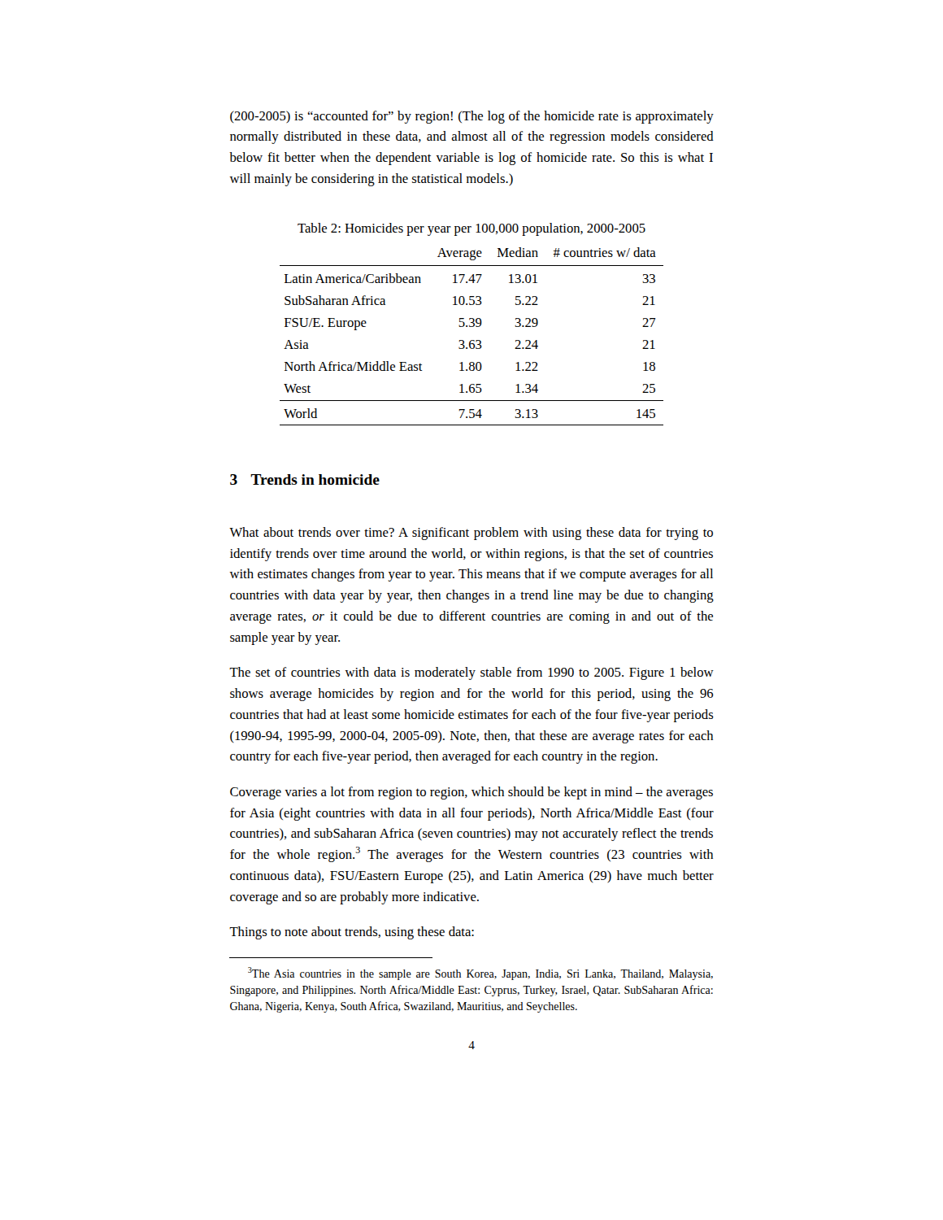(200-2005) is “accounted for” by region! (The log of the homicide rate is approximately normally distributed in these data, and almost all of the regression models considered below fit better when the dependent variable is log of homicide rate. So this is what I will mainly be considering in the statistical models.)
Table 2: Homicides per year per 100,000 population, 2000-2005
| | Average | Median | # countries w/ data |
| --- | --- | --- | --- |
| Latin America/Caribbean | 17.47 | 13.01 | 33 |
| SubSaharan Africa | 10.53 | 5.22 | 21 |
| FSU/E. Europe | 5.39 | 3.29 | 27 |
| Asia | 3.63 | 2.24 | 21 |
| North Africa/Middle East | 1.80 | 1.22 | 18 |
| West | 1.65 | 1.34 | 25 |
| World | 7.54 | 3.13 | 145 |
3 Trends in homicide
What about trends over time? A significant problem with using these data for trying to identify trends over time around the world, or within regions, is that the set of countries with estimates changes from year to year. This means that if we compute averages for all countries with data year by year, then changes in a trend line may be due to changing average rates, or it could be due to different countries are coming in and out of the sample year by year.
The set of countries with data is moderately stable from 1990 to 2005. Figure 1 below shows average homicides by region and for the world for this period, using the 96 countries that had at least some homicide estimates for each of the four five-year periods (1990-94, 1995-99, 2000-04, 2005-09). Note, then, that these are average rates for each country for each five-year period, then averaged for each country in the region.
Coverage varies a lot from region to region, which should be kept in mind – the averages for Asia (eight countries with data in all four periods), North Africa/Middle East (four countries), and subSaharan Africa (seven countries) may not accurately reflect the trends for the whole region.3 The averages for the Western countries (23 countries with continuous data), FSU/Eastern Europe (25), and Latin America (29) have much better coverage and so are probably more indicative.
Things to note about trends, using these data:
3The Asia countries in the sample are South Korea, Japan, India, Sri Lanka, Thailand, Malaysia, Singapore, and Philippines. North Africa/Middle East: Cyprus, Turkey, Israel, Qatar. SubSaharan Africa: Ghana, Nigeria, Kenya, South Africa, Swaziland, Mauritius, and Seychelles.
4